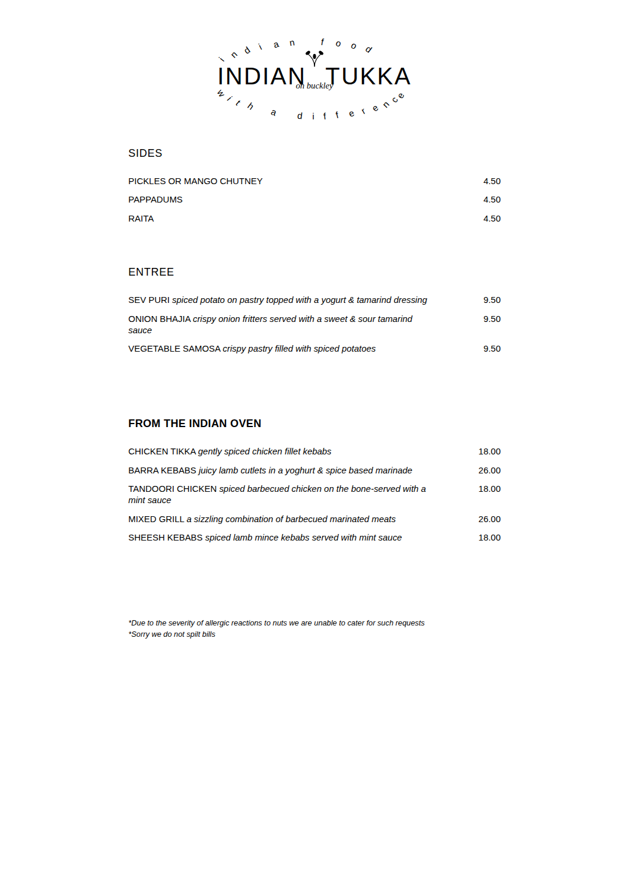i n d i a n f o o d
INDIAN TUKKA
on buckley
w i t h a d i f f e r e n c e
SIDES
| PICKLES OR MANGO CHUTNEY | 4.50 |
| PAPPADUMS | 4.50 |
| RAITA | 4.50 |
ENTREE
| SEV PURI spiced potato on pastry topped with a yogurt & tamarind dressing | 9.50 |
| ONION BHAJIA crispy onion fritters served with a sweet & sour tamarind sauce | 9.50 |
| VEGETABLE SAMOSA crispy pastry filled with spiced potatoes | 9.50 |
FROM THE INDIAN OVEN
| CHICKEN TIKKA gently spiced chicken fillet kebabs | 18.00 |
| BARRA KEBABS juicy lamb cutlets in a yoghurt & spice based marinade | 26.00 |
| TANDOORI CHICKEN spiced barbecued chicken on the bone-served with a mint sauce | 18.00 |
| MIXED GRILL a sizzling combination of barbecued marinated meats | 26.00 |
| SHEESH KEBABS spiced lamb mince kebabs served with mint sauce | 18.00 |
*Due to the severity of allergic reactions to nuts we are unable to cater for such requests
*Sorry we do not spilt bills